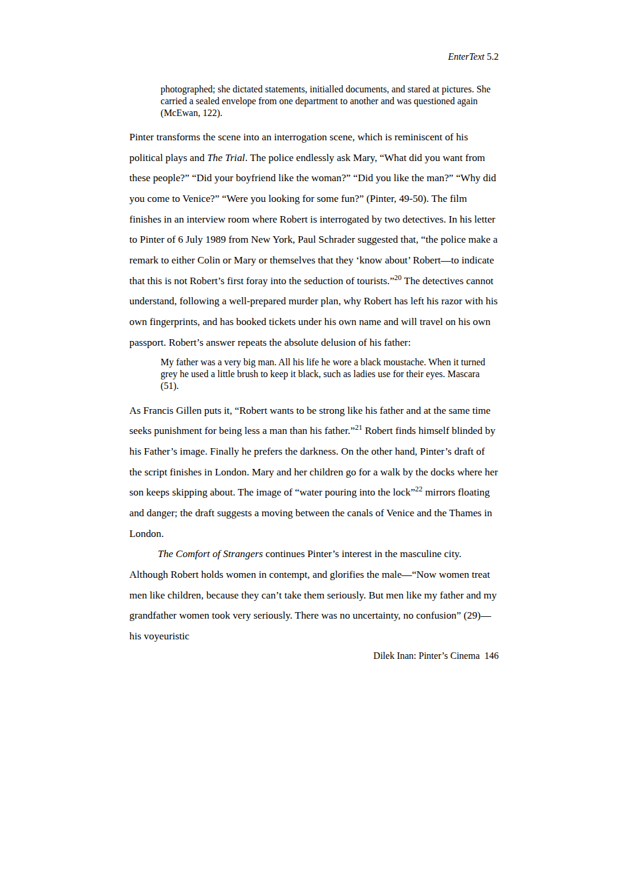EnterText 5.2
photographed; she dictated statements, initialled documents, and stared at pictures. She carried a sealed envelope from one department to another and was questioned again (McEwan, 122).
Pinter transforms the scene into an interrogation scene, which is reminiscent of his political plays and The Trial. The police endlessly ask Mary, “What did you want from these people?” “Did your boyfriend like the woman?” “Did you like the man?” “Why did you come to Venice?” “Were you looking for some fun?” (Pinter, 49-50). The film finishes in an interview room where Robert is interrogated by two detectives. In his letter to Pinter of 6 July 1989 from New York, Paul Schrader suggested that, “the police make a remark to either Colin or Mary or themselves that they ‘know about’ Robert—to indicate that this is not Robert’s first foray into the seduction of tourists.”20 The detectives cannot understand, following a well-prepared murder plan, why Robert has left his razor with his own fingerprints, and has booked tickets under his own name and will travel on his own passport. Robert’s answer repeats the absolute delusion of his father:
My father was a very big man. All his life he wore a black moustache. When it turned grey he used a little brush to keep it black, such as ladies use for their eyes. Mascara (51).
As Francis Gillen puts it, “Robert wants to be strong like his father and at the same time seeks punishment for being less a man than his father.”21 Robert finds himself blinded by his Father’s image. Finally he prefers the darkness. On the other hand, Pinter’s draft of the script finishes in London. Mary and her children go for a walk by the docks where her son keeps skipping about. The image of “water pouring into the lock”22 mirrors floating and danger; the draft suggests a moving between the canals of Venice and the Thames in London.
The Comfort of Strangers continues Pinter’s interest in the masculine city. Although Robert holds women in contempt, and glorifies the male—“Now women treat men like children, because they can’t take them seriously. But men like my father and my grandfather women took very seriously. There was no uncertainty, no confusion” (29)—his voyeuristic
Dilek Inan: Pinter’s Cinema 146